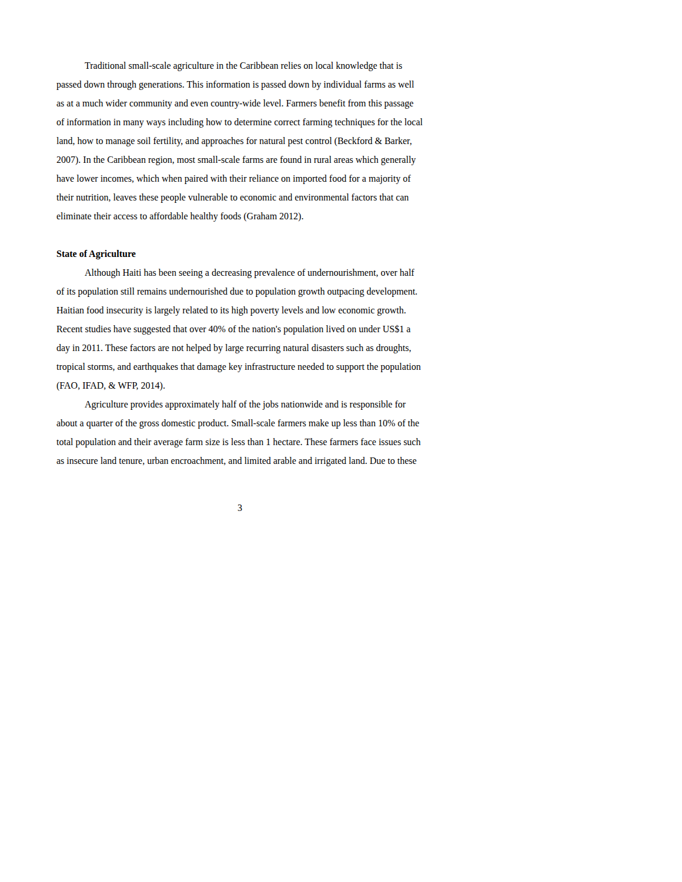Traditional small-scale agriculture in the Caribbean relies on local knowledge that is passed down through generations. This information is passed down by individual farms as well as at a much wider community and even country-wide level. Farmers benefit from this passage of information in many ways including how to determine correct farming techniques for the local land, how to manage soil fertility, and approaches for natural pest control (Beckford & Barker, 2007). In the Caribbean region, most small-scale farms are found in rural areas which generally have lower incomes, which when paired with their reliance on imported food for a majority of their nutrition, leaves these people vulnerable to economic and environmental factors that can eliminate their access to affordable healthy foods (Graham 2012).
State of Agriculture
Although Haiti has been seeing a decreasing prevalence of undernourishment, over half of its population still remains undernourished due to population growth outpacing development. Haitian food insecurity is largely related to its high poverty levels and low economic growth. Recent studies have suggested that over 40% of the nation's population lived on under US$1 a day in 2011. These factors are not helped by large recurring natural disasters such as droughts, tropical storms, and earthquakes that damage key infrastructure needed to support the population (FAO, IFAD, & WFP, 2014).
Agriculture provides approximately half of the jobs nationwide and is responsible for about a quarter of the gross domestic product. Small-scale farmers make up less than 10% of the total population and their average farm size is less than 1 hectare. These farmers face issues such as insecure land tenure, urban encroachment, and limited arable and irrigated land. Due to these
3